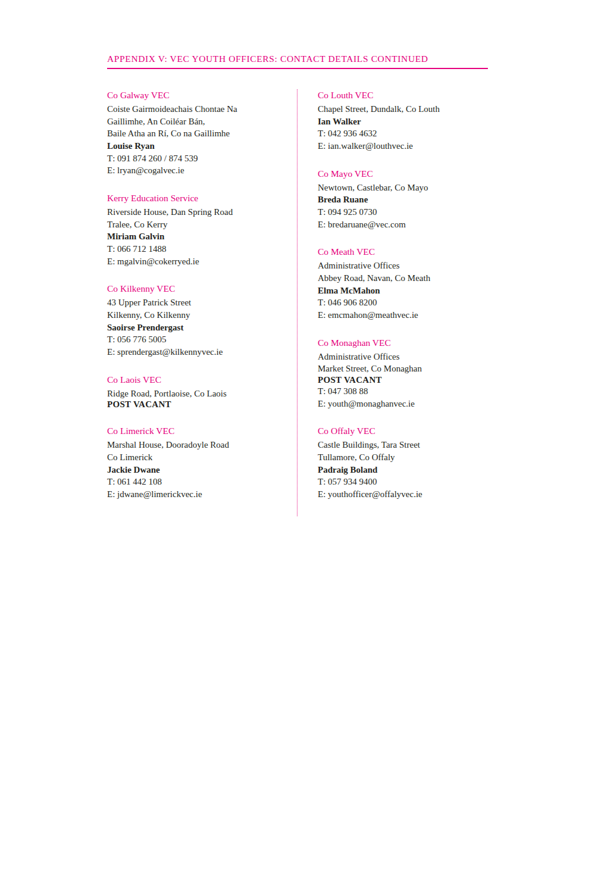Appendix V: VEC Youth Officers: Contact Details continued
Co Galway VEC
Coiste Gairmoideachais Chontae Na
Gaillimhe, An Coiléar Bán,
Baile Atha an Rí, Co na Gaillimhe
Louise Ryan
T: 091 874 260 / 874 539
E: lryan@cogalvec.ie
Kerry Education Service
Riverside House, Dan Spring Road
Tralee, Co Kerry
Miriam Galvin
T: 066 712 1488
E: mgalvin@cokerryed.ie
Co Kilkenny VEC
43 Upper Patrick Street
Kilkenny, Co Kilkenny
Saoirse Prendergast
T: 056 776 5005
E: sprendergast@kilkennyvec.ie
Co Laois VEC
Ridge Road, Portlaoise, Co Laois
POST VACANT
Co Limerick VEC
Marshal House, Dooradoyle Road
Co Limerick
Jackie Dwane
T: 061 442 108
E: jdwane@limerickvec.ie
Co Louth VEC
Chapel Street, Dundalk, Co Louth
Ian Walker
T: 042 936 4632
E: ian.walker@louthvec.ie
Co Mayo VEC
Newtown, Castlebar, Co Mayo
Breda Ruane
T: 094 925 0730
E: bredaruane@vec.com
Co Meath VEC
Administrative Offices
Abbey Road, Navan, Co Meath
Elma McMahon
T: 046 906 8200
E: emcmahon@meathvec.ie
Co Monaghan VEC
Administrative Offices
Market Street, Co Monaghan
POST VACANT
T: 047 308 88
E: youth@monaghanvec.ie
Co Offaly VEC
Castle Buildings, Tara Street
Tullamore, Co Offaly
Padraig Boland
T: 057 934 9400
E: youthofficer@offalyvec.ie